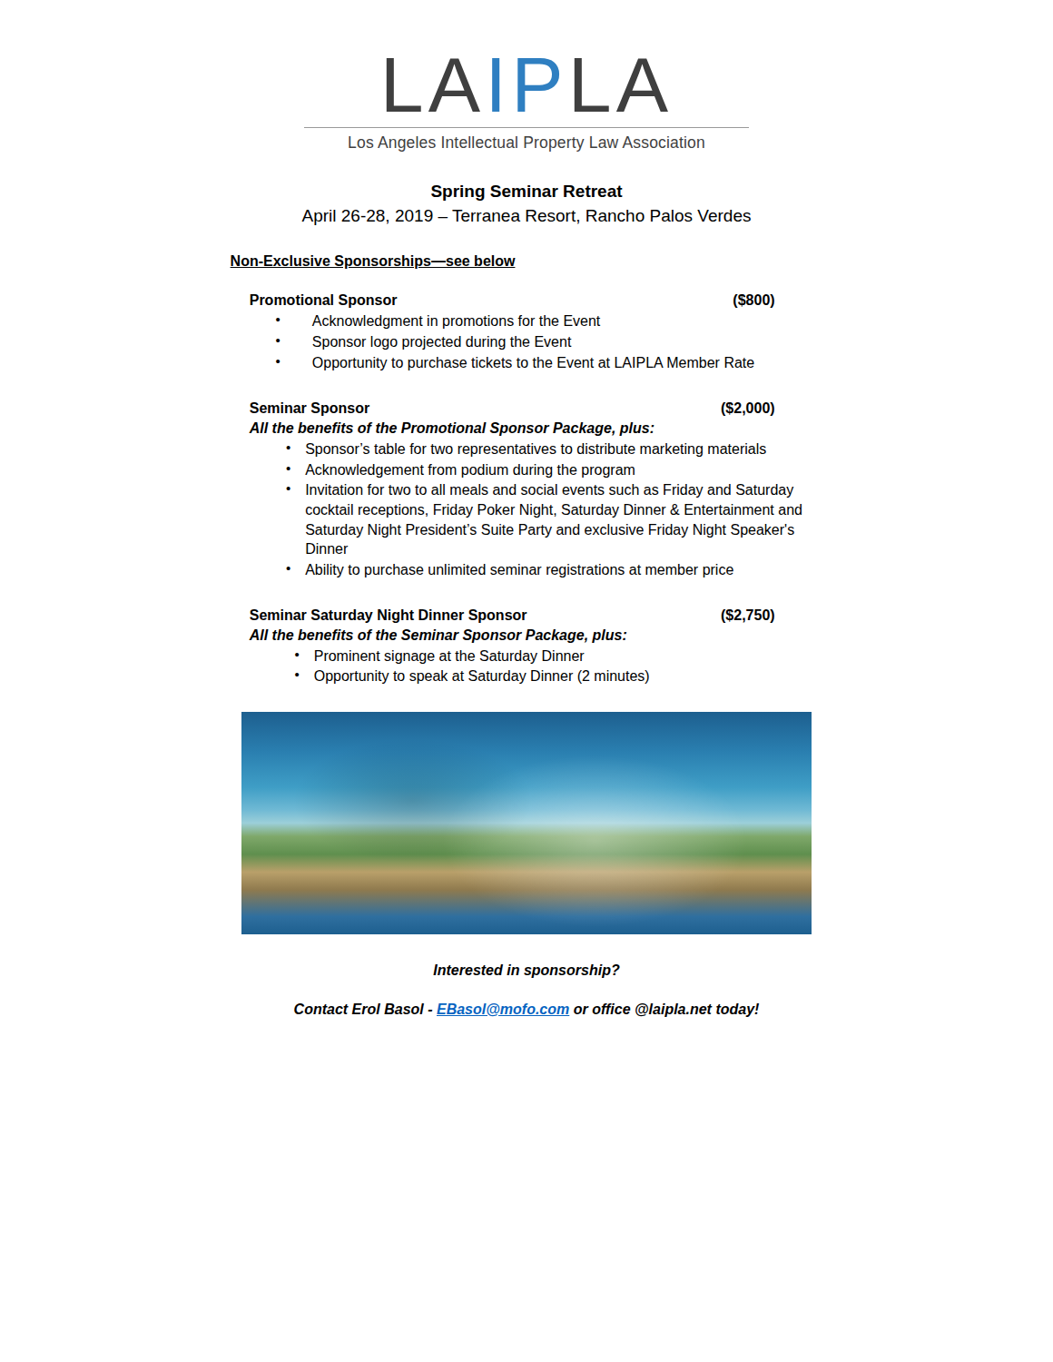LAIPLA
Los Angeles Intellectual Property Law Association
Spring Seminar Retreat
April 26-28, 2019 – Terranea Resort, Rancho Palos Verdes
Non-Exclusive Sponsorships—see below
Promotional Sponsor ($800)
Acknowledgment in promotions for the Event
Sponsor logo projected during the Event
Opportunity to purchase tickets to the Event at LAIPLA Member Rate
Seminar Sponsor ($2,000)
All the benefits of the Promotional Sponsor Package, plus:
Sponsor’s table for two representatives to distribute marketing materials
Acknowledgement from podium during the program
Invitation for two to all meals and social events such as Friday and Saturday cocktail receptions, Friday Poker Night, Saturday Dinner & Entertainment and Saturday Night President’s Suite Party and exclusive Friday Night Speaker's Dinner
Ability to purchase unlimited seminar registrations at member price
Seminar Saturday Night Dinner Sponsor ($2,750)
All the benefits of the Seminar Sponsor Package, plus:
Prominent signage at the Saturday Dinner
Opportunity to speak at Saturday Dinner (2 minutes)
Interested in sponsorship?
Contact Erol Basol - EBasol@mofo.com or office @laipla.net today!